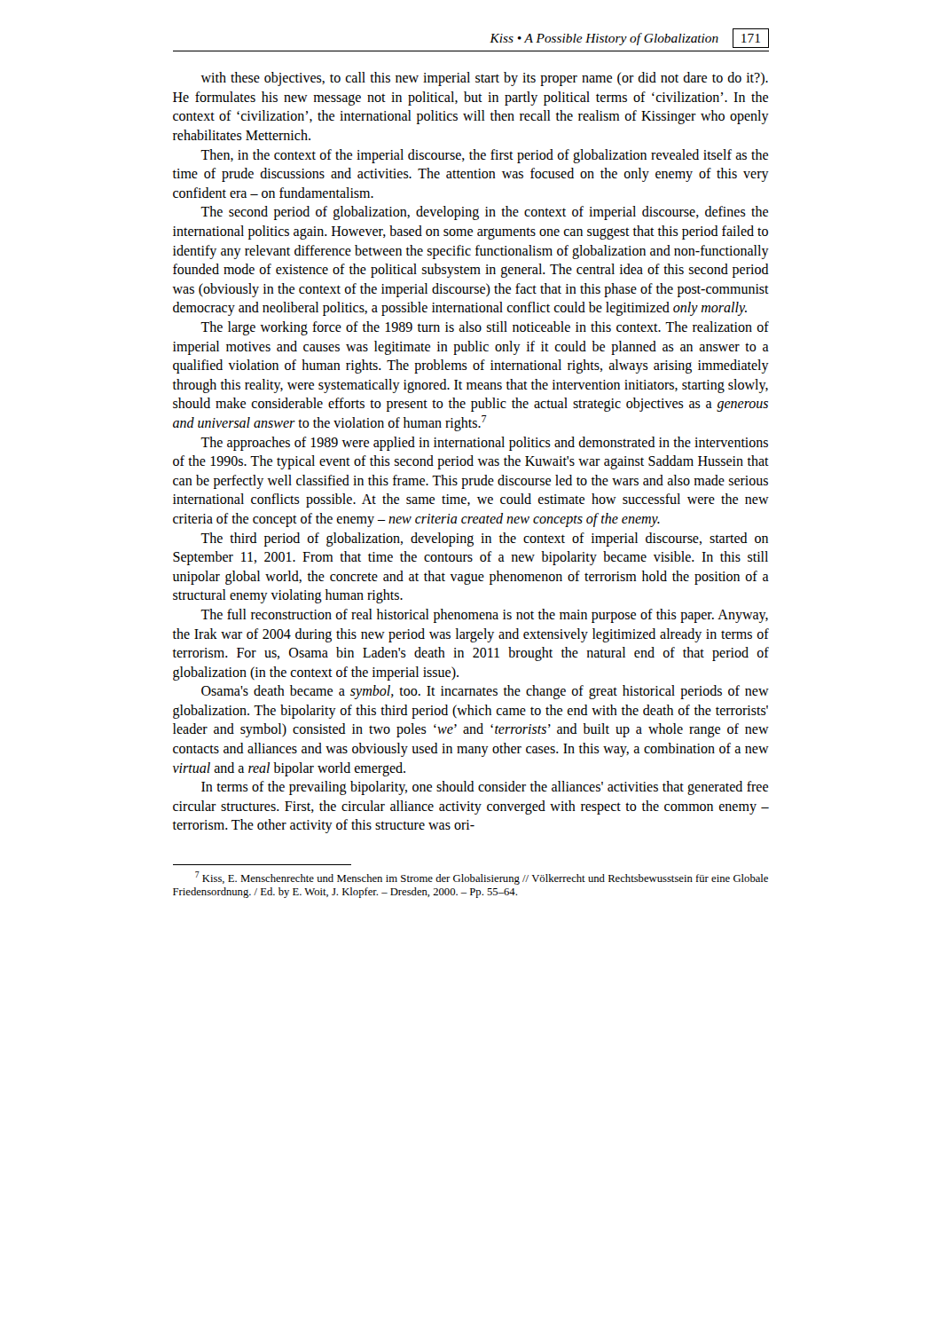Kiss • A Possible History of Globalization 171
with these objectives, to call this new imperial start by its proper name (or did not dare to do it?). He formulates his new message not in political, but in partly political terms of ‘civilization’. In the context of ‘civilization’, the international politics will then recall the realism of Kissinger who openly rehabilitates Metternich.
Then, in the context of the imperial discourse, the first period of globalization revealed itself as the time of prude discussions and activities. The attention was focused on the only enemy of this very confident era – on fundamentalism.
The second period of globalization, developing in the context of imperial discourse, defines the international politics again. However, based on some arguments one can suggest that this period failed to identify any relevant difference between the specific functionalism of globalization and non-functionally founded mode of existence of the political subsystem in general. The central idea of this second period was (obviously in the context of the imperial discourse) the fact that in this phase of the post-communist democracy and neoliberal politics, a possible international conflict could be legitimized only morally.
The large working force of the 1989 turn is also still noticeable in this context. The realization of imperial motives and causes was legitimate in public only if it could be planned as an answer to a qualified violation of human rights. The problems of international rights, always arising immediately through this reality, were systematically ignored. It means that the intervention initiators, starting slowly, should make considerable efforts to present to the public the actual strategic objectives as a generous and universal answer to the violation of human rights.7
The approaches of 1989 were applied in international politics and demonstrated in the interventions of the 1990s. The typical event of this second period was the Kuwait's war against Saddam Hussein that can be perfectly well classified in this frame. This prude discourse led to the wars and also made serious international conflicts possible. At the same time, we could estimate how successful were the new criteria of the concept of the enemy – new criteria created new concepts of the enemy.
The third period of globalization, developing in the context of imperial discourse, started on September 11, 2001. From that time the contours of a new bipolarity became visible. In this still unipolar global world, the concrete and at that vague phenomenon of terrorism hold the position of a structural enemy violating human rights.
The full reconstruction of real historical phenomena is not the main purpose of this paper. Anyway, the Irak war of 2004 during this new period was largely and extensively legitimized already in terms of terrorism. For us, Osama bin Laden's death in 2011 brought the natural end of that period of globalization (in the context of the imperial issue).
Osama's death became a symbol, too. It incarnates the change of great historical periods of new globalization. The bipolarity of this third period (which came to the end with the death of the terrorists' leader and symbol) consisted in two poles ‘we’ and ‘terrorists’ and built up a whole range of new contacts and alliances and was obviously used in many other cases. In this way, a combination of a new virtual and a real bipolar world emerged.
In terms of the prevailing bipolarity, one should consider the alliances' activities that generated free circular structures. First, the circular alliance activity converged with respect to the common enemy – terrorism. The other activity of this structure was ori-
7 Kiss, E. Menschenrechte und Menschen im Strome der Globalisierung // Völkerrecht und Rechtsbewusstsein für eine Globale Friedensordnung. / Ed. by E. Woit, J. Klopfer. – Dresden, 2000. – Pp. 55–64.